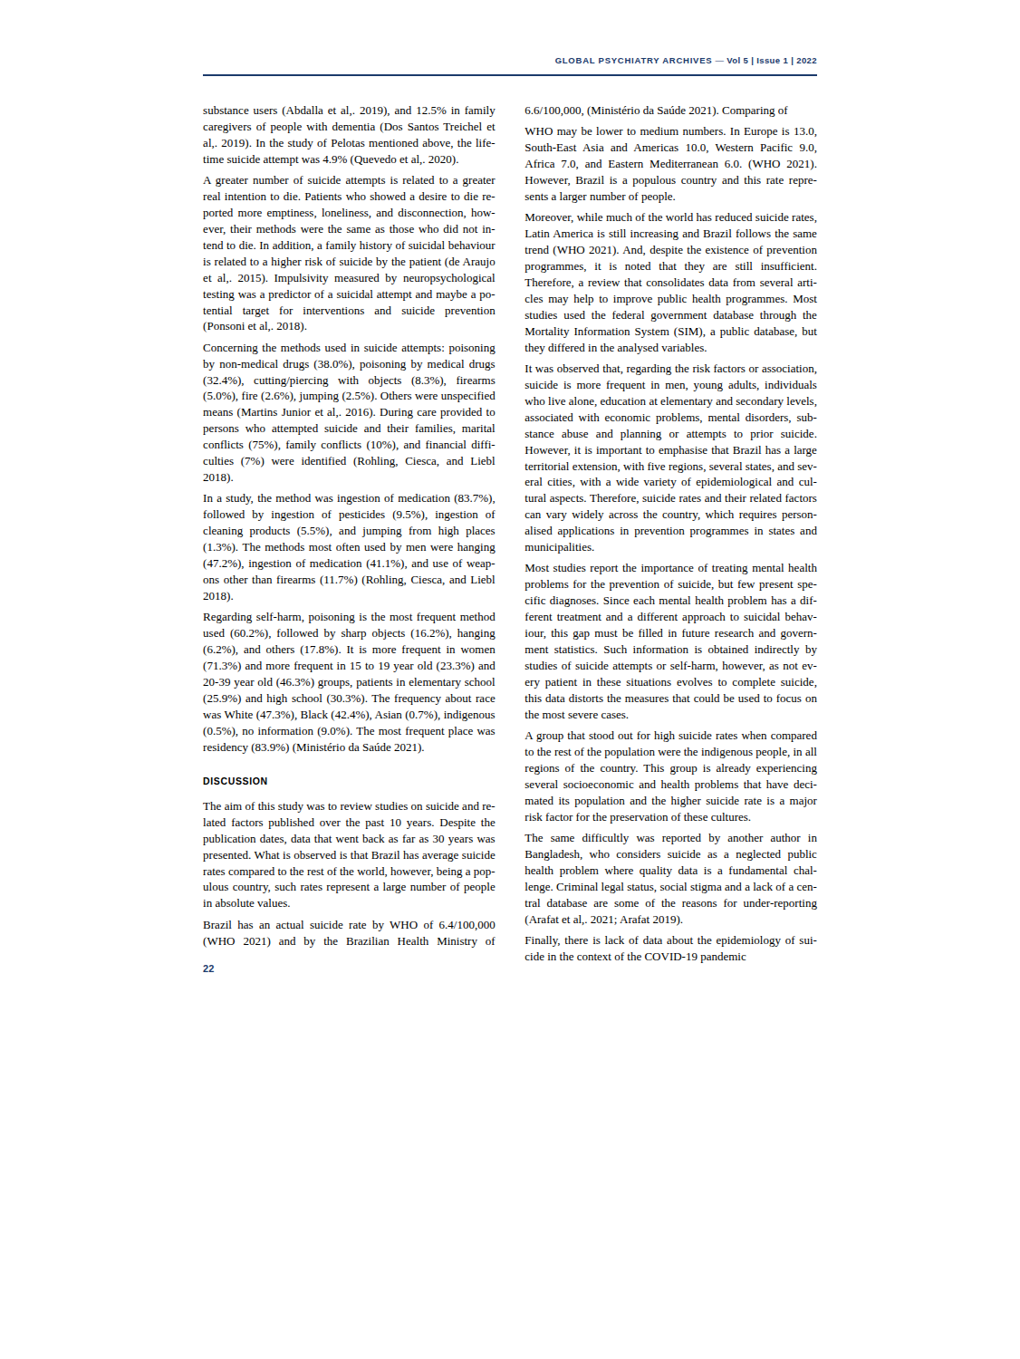GLOBAL PSYCHIATRY ARCHIVES — Vol 5 | Issue 1 | 2022
substance users (Abdalla et al,. 2019), and 12.5% in family caregivers of people with dementia (Dos Santos Treichel et al,. 2019). In the study of Pelotas mentioned above, the lifetime suicide attempt was 4.9% (Quevedo et al,. 2020).
A greater number of suicide attempts is related to a greater real intention to die. Patients who showed a desire to die reported more emptiness, loneliness, and disconnection, however, their methods were the same as those who did not intend to die. In addition, a family history of suicidal behaviour is related to a higher risk of suicide by the patient (de Araujo et al,. 2015). Impulsivity measured by neuropsychological testing was a predictor of a suicidal attempt and maybe a potential target for interventions and suicide prevention (Ponsoni et al,. 2018).
Concerning the methods used in suicide attempts: poisoning by non-medical drugs (38.0%), poisoning by medical drugs (32.4%), cutting/piercing with objects (8.3%), firearms (5.0%), fire (2.6%), jumping (2.5%). Others were unspecified means (Martins Junior et al,. 2016). During care provided to persons who attempted suicide and their families, marital conflicts (75%), family conflicts (10%), and financial difficulties (7%) were identified (Rohling, Ciesca, and Liebl 2018).
In a study, the method was ingestion of medication (83.7%), followed by ingestion of pesticides (9.5%), ingestion of cleaning products (5.5%), and jumping from high places (1.3%). The methods most often used by men were hanging (47.2%), ingestion of medication (41.1%), and use of weapons other than firearms (11.7%) (Rohling, Ciesca, and Liebl 2018).
Regarding self-harm, poisoning is the most frequent method used (60.2%), followed by sharp objects (16.2%), hanging (6.2%), and others (17.8%). It is more frequent in women (71.3%) and more frequent in 15 to 19 year old (23.3%) and 20-39 year old (46.3%) groups, patients in elementary school (25.9%) and high school (30.3%). The frequency about race was White (47.3%), Black (42.4%), Asian (0.7%), indigenous (0.5%), no information (9.0%). The most frequent place was residency (83.9%) (Ministério da Saúde 2021).
DISCUSSION
The aim of this study was to review studies on suicide and related factors published over the past 10 years. Despite the publication dates, data that went back as far as 30 years was presented. What is observed is that Brazil has average suicide rates compared to the rest of the world, however, being a populous country, such rates represent a large number of people in absolute values.
Brazil has an actual suicide rate by WHO of 6.4/100,000 (WHO 2021) and by the Brazilian Health Ministry of 6.6/100,000, (Ministério da Saúde 2021). Comparing of
WHO may be lower to medium numbers. In Europe is 13.0, South-East Asia and Americas 10.0, Western Pacific 9.0, Africa 7.0, and Eastern Mediterranean 6.0. (WHO 2021). However, Brazil is a populous country and this rate represents a larger number of people.
Moreover, while much of the world has reduced suicide rates, Latin America is still increasing and Brazil follows the same trend (WHO 2021). And, despite the existence of prevention programmes, it is noted that they are still insufficient. Therefore, a review that consolidates data from several articles may help to improve public health programmes. Most studies used the federal government database through the Mortality Information System (SIM), a public database, but they differed in the analysed variables.
It was observed that, regarding the risk factors or association, suicide is more frequent in men, young adults, individuals who live alone, education at elementary and secondary levels, associated with economic problems, mental disorders, substance abuse and planning or attempts to prior suicide. However, it is important to emphasise that Brazil has a large territorial extension, with five regions, several states, and several cities, with a wide variety of epidemiological and cultural aspects. Therefore, suicide rates and their related factors can vary widely across the country, which requires personalised applications in prevention programmes in states and municipalities.
Most studies report the importance of treating mental health problems for the prevention of suicide, but few present specific diagnoses. Since each mental health problem has a different treatment and a different approach to suicidal behaviour, this gap must be filled in future research and government statistics. Such information is obtained indirectly by studies of suicide attempts or self-harm, however, as not every patient in these situations evolves to complete suicide, this data distorts the measures that could be used to focus on the most severe cases.
A group that stood out for high suicide rates when compared to the rest of the population were the indigenous people, in all regions of the country. This group is already experiencing several socioeconomic and health problems that have decimated its population and the higher suicide rate is a major risk factor for the preservation of these cultures.
The same difficultly was reported by another author in Bangladesh, who considers suicide as a neglected public health problem where quality data is a fundamental challenge. Criminal legal status, social stigma and a lack of a central database are some of the reasons for under-reporting (Arafat et al,. 2021; Arafat 2019).
Finally, there is lack of data about the epidemiology of suicide in the context of the COVID-19 pandemic
22